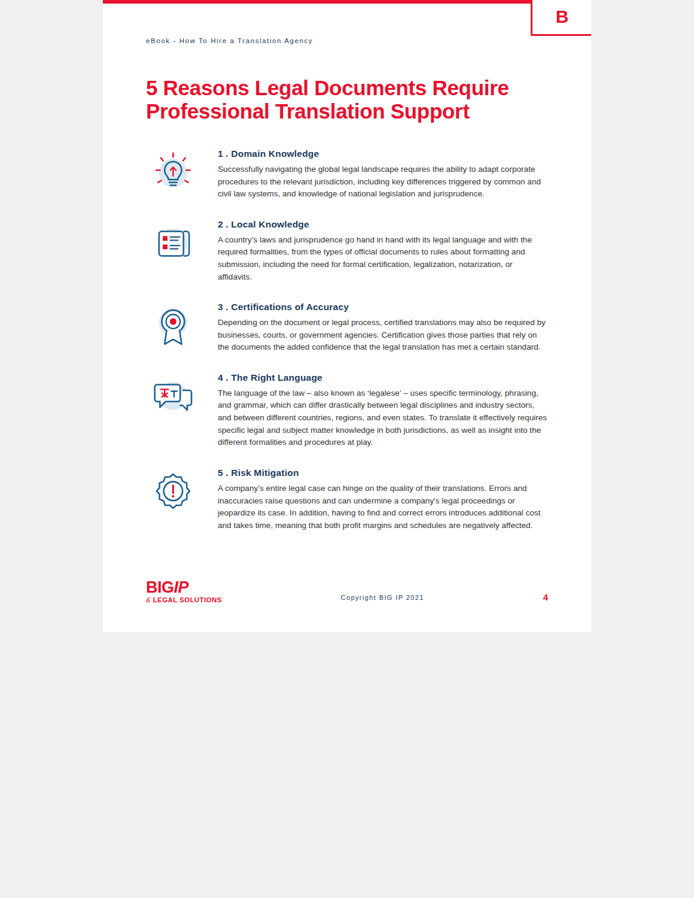B
eBook - How To Hire a Translation Agency
5 Reasons Legal Documents Require
Professional Translation Support
1 . Domain Knowledge
Successfully navigating the global legal landscape requires the ability to adapt corporate procedures to the relevant jurisdiction, including key differences triggered by common and civil law systems, and knowledge of national legislation and jurisprudence.
2 . Local Knowledge
A country’s laws and jurisprudence go hand in hand with its legal language and with the required formalities, from the types of official documents to rules about formatting and submission, including the need for formal certification, legalization, notarization, or affidavits.
3 . Certifications of Accuracy
Depending on the document or legal process, certified translations may also be required by businesses, courts, or government agencies. Certification gives those parties that rely on the documents the added confidence that the legal translation has met a certain standard.
4 . The Right Language
The language of the law – also known as ‘legalese’ – uses specific terminology, phrasing, and grammar, which can differ drastically between legal disciplines and industry sectors, and between different countries, regions, and even states. To translate it effectively requires specific legal and subject matter knowledge in both jurisdictions, as well as insight into the different formalities and procedures at play.
5 . Risk Mitigation
A company’s entire legal case can hinge on the quality of their translations. Errors and inaccuracies raise questions and can undermine a company's legal proceedings or jeopardize its case. In addition, having to find and correct errors introduces additional cost and takes time, meaning that both profit margins and schedules are negatively affected.
BIGIP
& LEGAL SOLUTIONS
Copyright BIG IP 2021
4